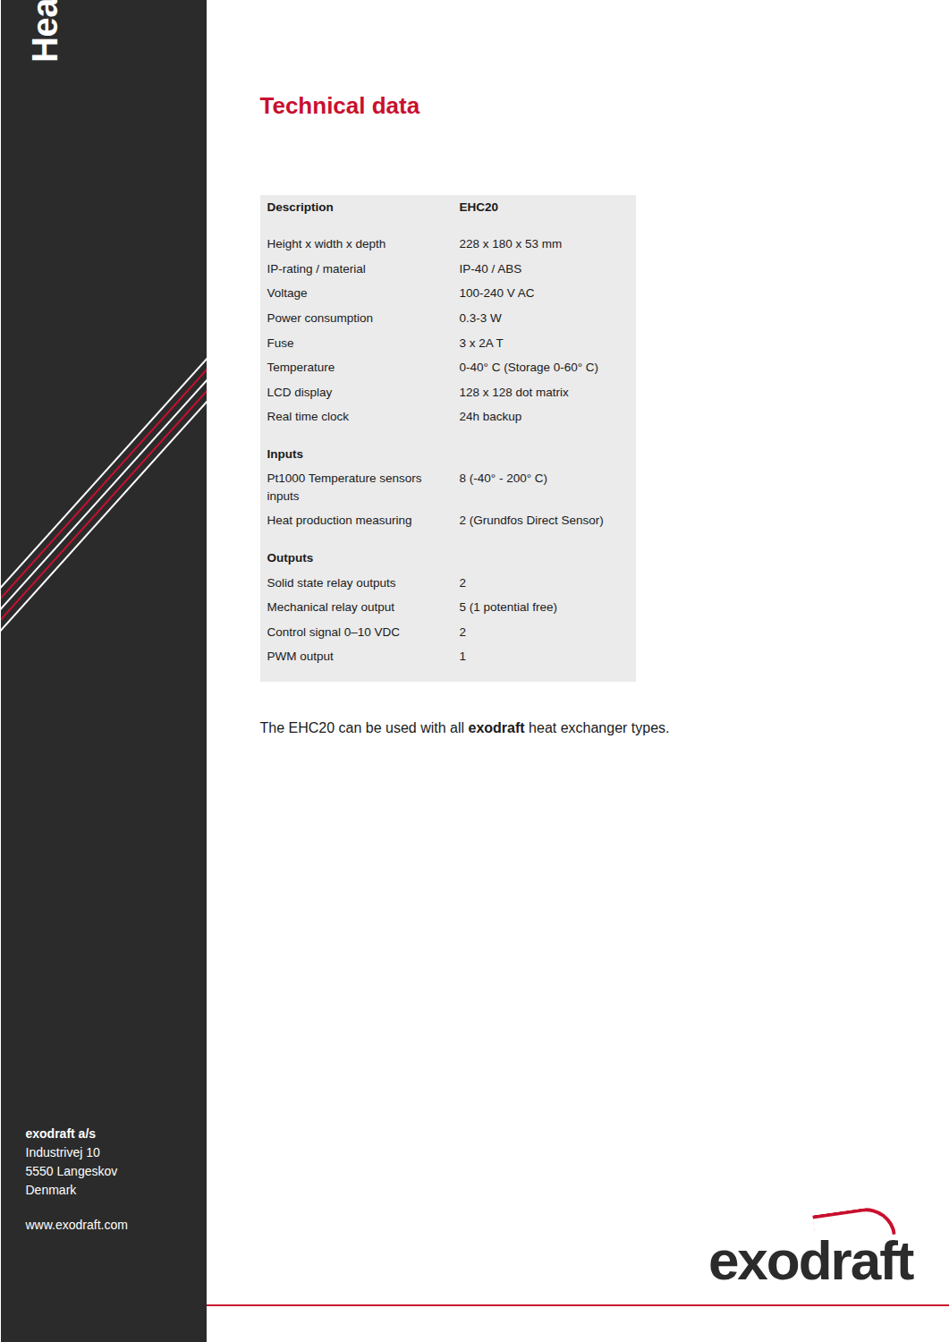Heat recovery control EHC20
exodraft a/s
Industrivej 10
5550 Langeskov
Denmark www.exodraft.com
Technical data
| Description | EHC20 |
| Height x width x depth | 228 x 180 x 53 mm |
| IP-rating / material | IP-40 / ABS |
| Voltage | 100-240 V AC |
| Power consumption | 0.3-3 W |
| Fuse | 3 x 2A T |
| Temperature | 0-40° C (Storage 0-60° C) |
| LCD display | 128 x 128 dot matrix |
| Real time clock | 24h backup |
| Inputs | |
| Pt1000 Temperature sensors inputs | 8 (-40° - 200° C) |
| Heat production measuring | 2 (Grundfos Direct Sensor) |
| Outputs | |
| Solid state relay outputs | 2 |
| Mechanical relay output | 5 (1 potential free) |
| Control signal 0–10 VDC | 2 |
| PWM output | 1 |
The EHC20 can be used with all exodraft heat exchanger types.
exodraft